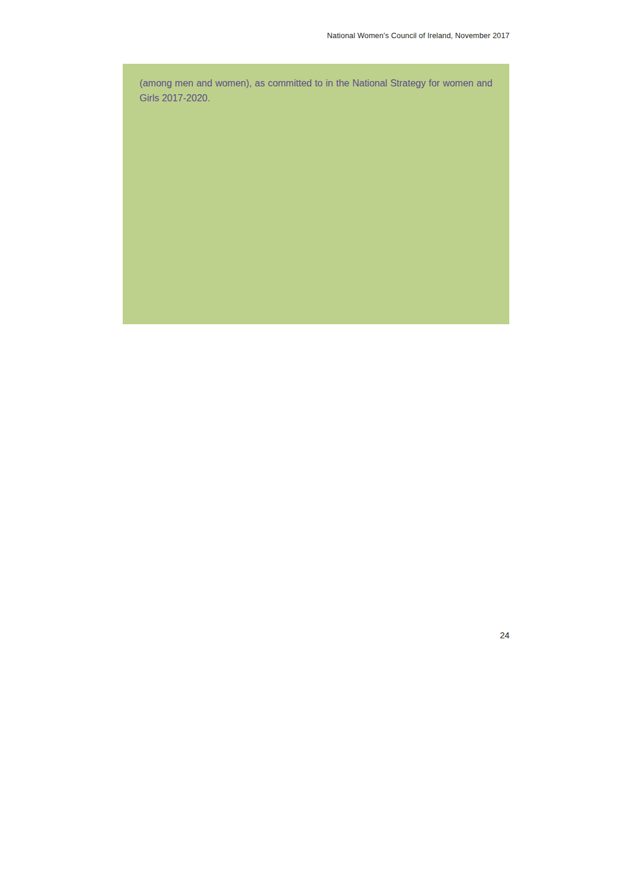National Women’s Council of Ireland, November 2017
(among men and women), as committed to in the National Strategy for women and Girls 2017-2020.
24